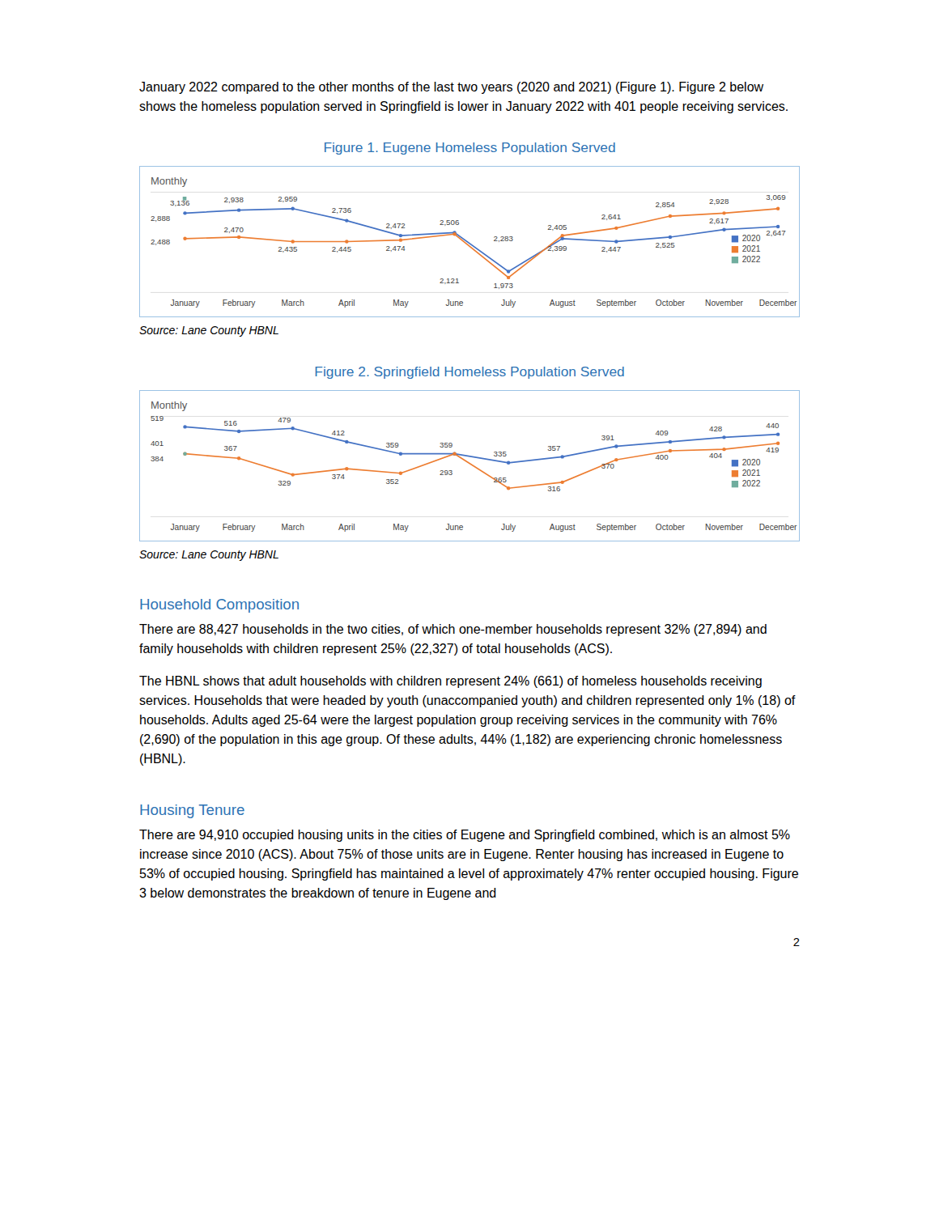January 2022 compared to the other months of the last two years (2020 and 2021) (Figure 1). Figure 2 below shows the homeless population served in Springfield is lower in January 2022 with 401 people receiving services.
Figure 1. Eugene Homeless Population Served
Monthly January February March April May June July August September October November December 3,136 2,888 2,488 2,938 2,470 2,959 2,435 2,736 2,445 2,472 2,474 2,506 2,121 2,283 1,973 2,405 2,399 2,641 2,447 2,854 2,525 2,928 2,617 3,069 2,647 2020 2021 2022
Source: Lane County HBNL
Figure 2. Springfield Homeless Population Served
Monthly January February March April May June July August September October November December 519 401 384 516 367 479 329 412 374 359 352 359 293 335 265 357 316 391 370 409 400 428 404 440 419 2020 2021 2022
Source: Lane County HBNL
Household Composition
There are 88,427 households in the two cities, of which one-member households represent 32% (27,894) and family households with children represent 25% (22,327) of total households (ACS).
The HBNL shows that adult households with children represent 24% (661) of homeless households receiving services. Households that were headed by youth (unaccompanied youth) and children represented only 1% (18) of households. Adults aged 25-64 were the largest population group receiving services in the community with 76% (2,690) of the population in this age group. Of these adults, 44% (1,182) are experiencing chronic homelessness (HBNL).
Housing Tenure
There are 94,910 occupied housing units in the cities of Eugene and Springfield combined, which is an almost 5% increase since 2010 (ACS). About 75% of those units are in Eugene. Renter housing has increased in Eugene to 53% of occupied housing. Springfield has maintained a level of approximately 47% renter occupied housing. Figure 3 below demonstrates the breakdown of tenure in Eugene and
2